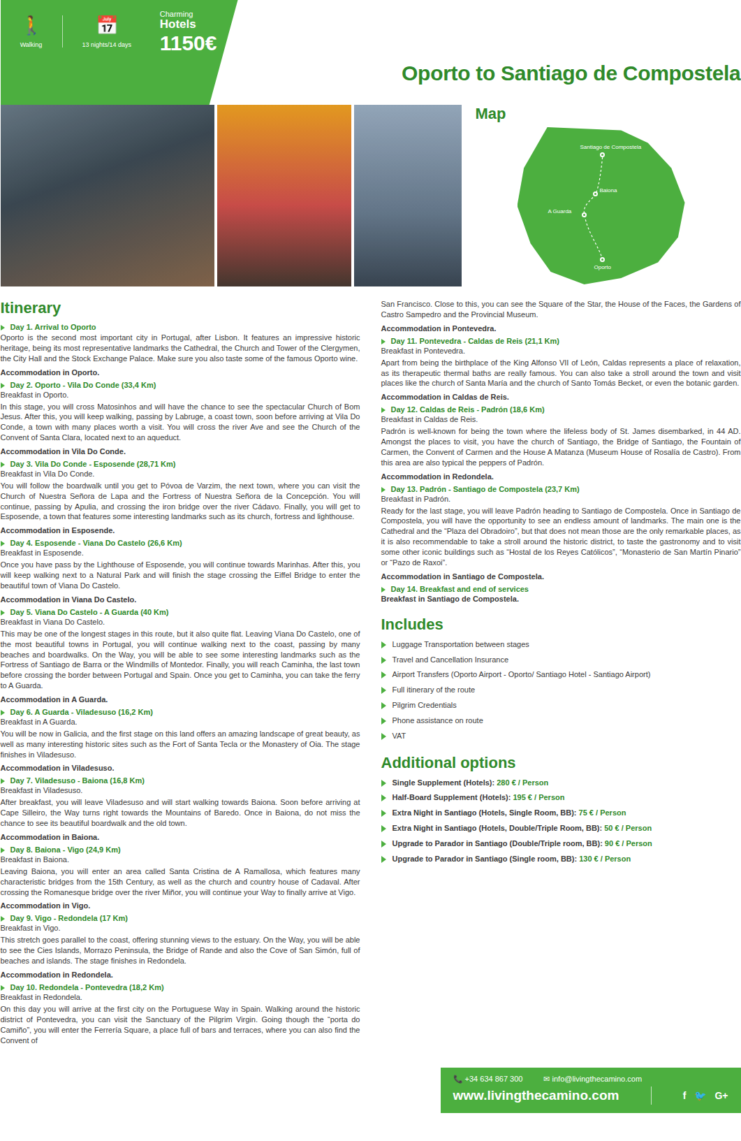🚶 Walking
📅 13 nights/14 days
Charming
Hotels
1150€
Oporto to Santiago de Compostela
Map
Santiago de Compostela
Baiona
A Guarda
Oporto
Itinerary
Day 1. Arrival to Oporto
Oporto is the second most important city in Portugal, after Lisbon. It features an impressive historic heritage, being its most representative landmarks the Cathedral, the Church and Tower of the Clergymen, the City Hall and the Stock Exchange Palace. Make sure you also taste some of the famous Oporto wine.
Accommodation in Oporto.
Day 2. Oporto - Vila Do Conde (33,4 Km)
Breakfast in Oporto.
In this stage, you will cross Matosinhos and will have the chance to see the spectacular Church of Bom Jesus. After this, you will keep walking, passing by Labruge, a coast town, soon before arriving at Vila Do Conde, a town with many places worth a visit. You will cross the river Ave and see the Church of the Convent of Santa Clara, located next to an aqueduct.
Accommodation in Vila Do Conde.
Day 3. Vila Do Conde - Esposende (28,71 Km)
Breakfast in Vila Do Conde.
You will follow the boardwalk until you get to Póvoa de Varzim, the next town, where you can visit the Church of Nuestra Señora de Lapa and the Fortress of Nuestra Señora de la Concepción. You will continue, passing by Apulia, and crossing the iron bridge over the river Cádavo. Finally, you will get to Esposende, a town that features some interesting landmarks such as its church, fortress and lighthouse.
Accommodation in Esposende.
Day 4. Esposende - Viana Do Castelo (26,6 Km)
Breakfast in Esposende.
Once you have pass by the Lighthouse of Esposende, you will continue towards Marinhas. After this, you will keep walking next to a Natural Park and will finish the stage crossing the Eiffel Bridge to enter the beautiful town of Viana Do Castelo.
Accommodation in Viana Do Castelo.
Day 5. Viana Do Castelo - A Guarda (40 Km)
Breakfast in Viana Do Castelo.
This may be one of the longest stages in this route, but it also quite flat. Leaving Viana Do Castelo, one of the most beautiful towns in Portugal, you will continue walking next to the coast, passing by many beaches and boardwalks. On the Way, you will be able to see some interesting landmarks such as the Fortress of Santiago de Barra or the Windmills of Montedor. Finally, you will reach Caminha, the last town before crossing the border between Portugal and Spain. Once you get to Caminha, you can take the ferry to A Guarda.
Accommodation in A Guarda.
Day 6. A Guarda - Viladesuso (16,2 Km)
Breakfast in A Guarda.
You will be now in Galicia, and the first stage on this land offers an amazing landscape of great beauty, as well as many interesting historic sites such as the Fort of Santa Tecla or the Monastery of Oia. The stage finishes in Viladesuso.
Accommodation in Viladesuso.
Day 7. Viladesuso - Baiona (16,8 Km)
Breakfast in Viladesuso.
After breakfast, you will leave Viladesuso and will start walking towards Baiona. Soon before arriving at Cape Silleiro, the Way turns right towards the Mountains of Baredo. Once in Baiona, do not miss the chance to see its beautiful boardwalk and the old town.
Accommodation in Baiona.
Day 8. Baiona - Vigo (24,9 Km)
Breakfast in Baiona.
Leaving Baiona, you will enter an area called Santa Cristina de A Ramallosa, which features many characteristic bridges from the 15th Century, as well as the church and country house of Cadaval. After crossing the Romanesque bridge over the river Miñor, you will continue your Way to finally arrive at Vigo.
Accommodation in Vigo.
Day 9. Vigo - Redondela (17 Km)
Breakfast in Vigo.
This stretch goes parallel to the coast, offering stunning views to the estuary. On the Way, you will be able to see the Cies Islands, Morrazo Peninsula, the Bridge of Rande and also the Cove of San Simón, full of beaches and islands. The stage finishes in Redondela.
Accommodation in Redondela.
Day 10. Redondela - Pontevedra (18,2 Km)
Breakfast in Redondela.
On this day you will arrive at the first city on the Portuguese Way in Spain. Walking around the historic district of Pontevedra, you can visit the Sanctuary of the Pilgrim Virgin. Going though the “porta do Camiño”, you will enter the Ferrería Square, a place full of bars and terraces, where you can also find the Convent of
San Francisco. Close to this, you can see the Square of the Star, the House of the Faces, the Gardens of Castro Sampedro and the Provincial Museum.
Accommodation in Pontevedra.
Day 11. Pontevedra - Caldas de Reis (21,1 Km)
Breakfast in Pontevedra.
Apart from being the birthplace of the King Alfonso VII of León, Caldas represents a place of relaxation, as its therapeutic thermal baths are really famous. You can also take a stroll around the town and visit places like the church of Santa María and the church of Santo Tomás Becket, or even the botanic garden.
Accommodation in Caldas de Reis.
Day 12. Caldas de Reis - Padrón (18,6 Km)
Breakfast in Caldas de Reis.
Padrón is well-known for being the town where the lifeless body of St. James disembarked, in 44 AD. Amongst the places to visit, you have the church of Santiago, the Bridge of Santiago, the Fountain of Carmen, the Convent of Carmen and the House A Matanza (Museum House of Rosalía de Castro). From this area are also typical the peppers of Padrón.
Accommodation in Redondela.
Day 13. Padrón - Santiago de Compostela (23,7 Km)
Breakfast in Padrón.
Ready for the last stage, you will leave Padrón heading to Santiago de Compostela. Once in Santiago de Compostela, you will have the opportunity to see an endless amount of landmarks. The main one is the Cathedral and the “Plaza del Obradoiro”, but that does not mean those are the only remarkable places, as it is also recommendable to take a stroll around the historic district, to taste the gastronomy and to visit some other iconic buildings such as “Hostal de los Reyes Católicos”, “Monasterio de San Martín Pinario” or “Pazo de Raxoi”.
Accommodation in Santiago de Compostela.
Day 14. Breakfast and end of services
Breakfast in Santiago de Compostela.
Includes
Luggage Transportation between stages
Travel and Cancellation Insurance
Airport Transfers (Oporto Airport - Oporto/ Santiago Hotel - Santiago Airport)
Full itinerary of the route
Pilgrim Credentials
Phone assistance on route
VAT
Additional options
Single Supplement (Hotels): 280 € / Person
Half-Board Supplement (Hotels): 195 € / Person
Extra Night in Santiago (Hotels, Single Room, BB): 75 € / Person
Extra Night in Santiago (Hotels, Double/Triple Room, BB): 50 € / Person
Upgrade to Parador in Santiago (Double/Triple room, BB): 90 € / Person
Upgrade to Parador in Santiago (Single room, BB): 130 € / Person
📞 +34 634 867 300 ✉ info@livingthecamino.com
www.livingthecamino.com
f 🐦 G+